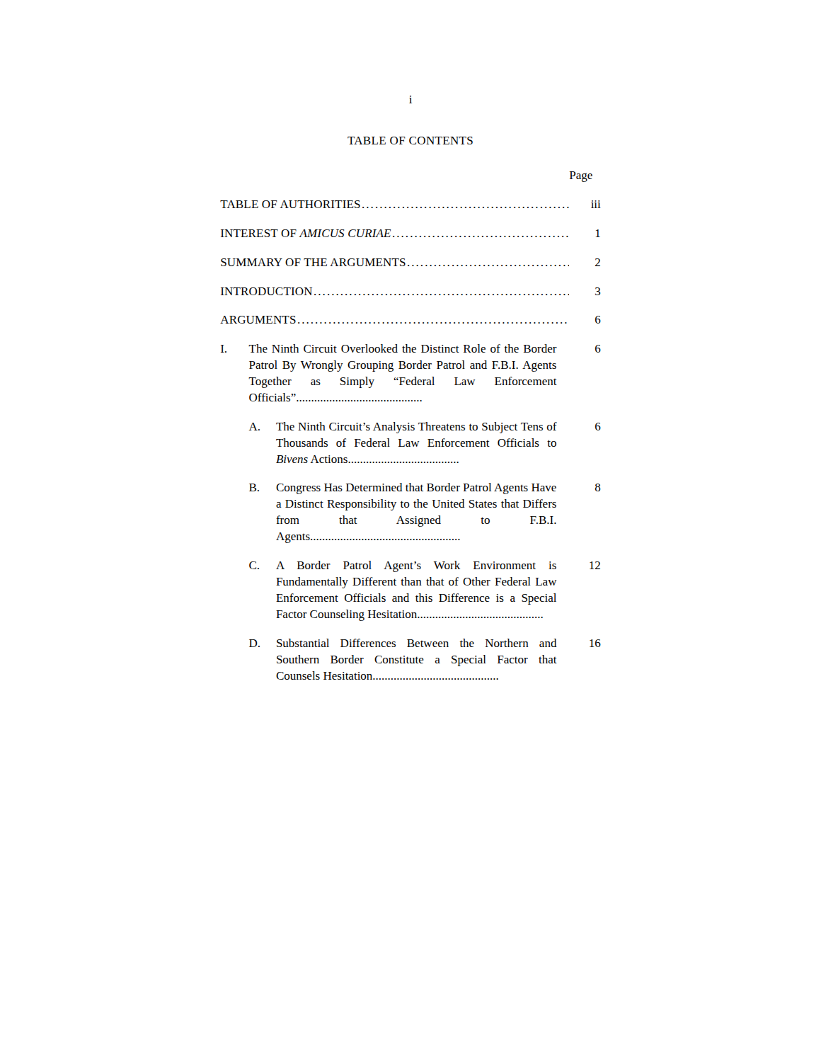i
TABLE OF CONTENTS
Page
TABLE OF AUTHORITIES .................................................................. iii
INTEREST OF AMICUS CURIAE .................................................................. 1
SUMMARY OF THE ARGUMENTS .................................................................. 2
INTRODUCTION .................................................................. 3
ARGUMENTS .................................................................. 6
I.
The Ninth Circuit Overlooked the Distinct Role of the Border Patrol By Wrongly Grouping Border Patrol and F.B.I. Agents Together as Simply “Federal Law Enforcement Officials”..........................................
6
A.
The Ninth Circuit’s Analysis Threatens to Subject Tens of Thousands of Federal Law Enforcement Officials to Bivens Actions.....................................
6
B.
Congress Has Determined that Border Patrol Agents Have a Distinct Responsibility to the United States that Differs from that Assigned to F.B.I. Agents..................................................
8
C.
A Border Patrol Agent’s Work Environment is Fundamentally Different than that of Other Federal Law Enforcement Officials and this Difference is a Special Factor Counseling Hesitation..........................................
12
D.
Substantial Differences Between the Northern and Southern Border Constitute a Special Factor that Counsels Hesitation..........................................
16